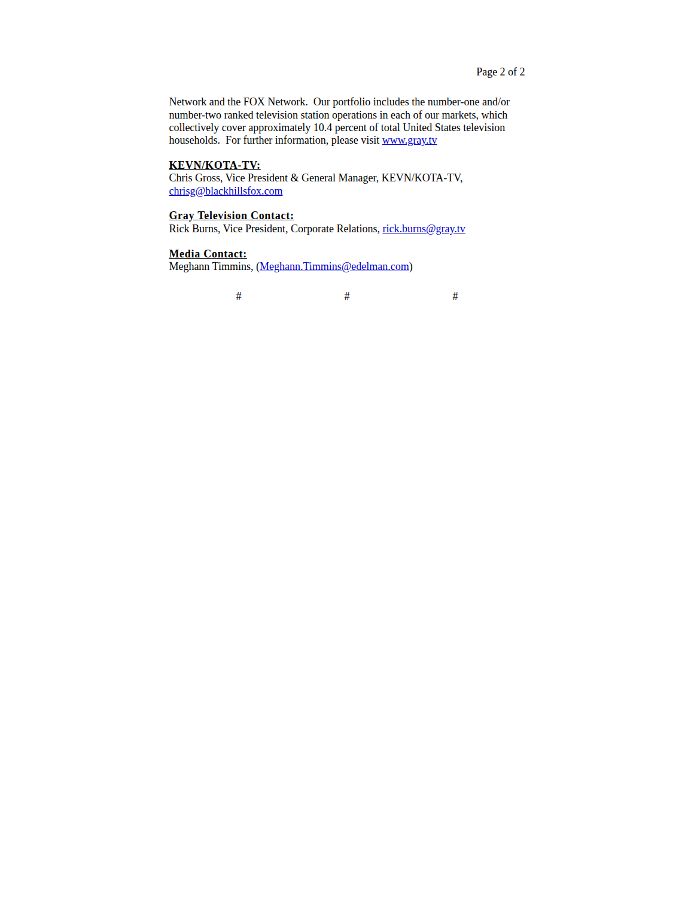Page 2 of 2
Network and the FOX Network. Our portfolio includes the number-one and/or number-two ranked television station operations in each of our markets, which collectively cover approximately 10.4 percent of total United States television households. For further information, please visit www.gray.tv
KEVN/KOTA-TV:
Chris Gross, Vice President & General Manager, KEVN/KOTA-TV, chrisg@blackhillsfox.com
Gray Television Contact:
Rick Burns, Vice President, Corporate Relations, rick.burns@gray.tv
Media Contact:
Meghann Timmins, (Meghann.Timmins@edelman.com)
# # #